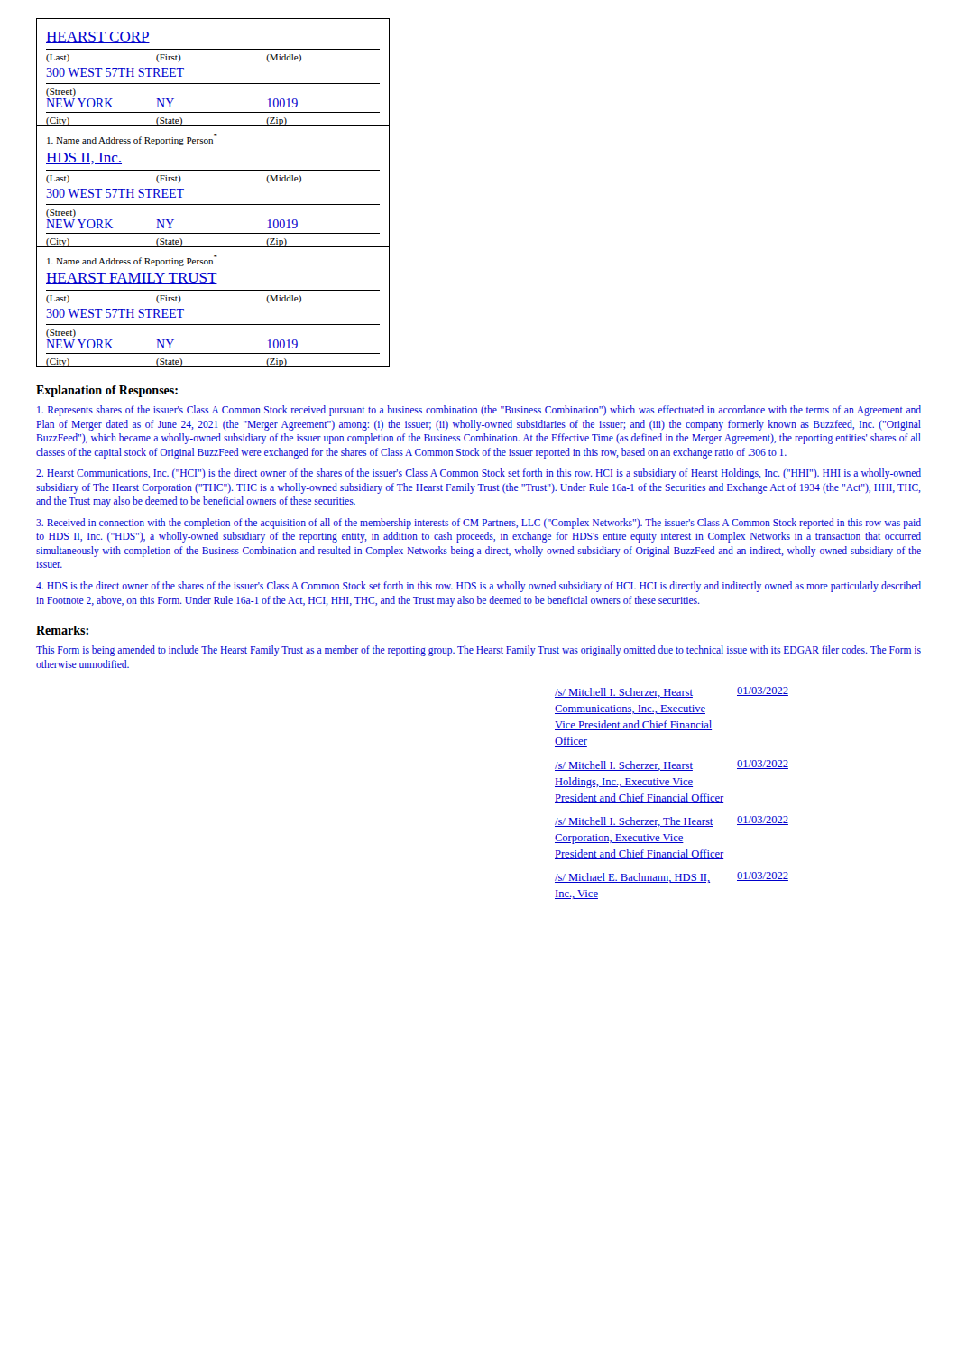HEARST CORP
| (Last) | (First) | (Middle) |
300 WEST 57TH STREET
| (Street) | | |
| NEW YORK | NY | 10019 |
| (City) | (State) | (Zip) |
1. Name and Address of Reporting Person*
HDS II, Inc.
| (Last) | (First) | (Middle) |
300 WEST 57TH STREET
| (Street) | | |
| NEW YORK | NY | 10019 |
| (City) | (State) | (Zip) |
1. Name and Address of Reporting Person*
HEARST FAMILY TRUST
| (Last) | (First) | (Middle) |
300 WEST 57TH STREET
| (Street) | | |
| NEW YORK | NY | 10019 |
| (City) | (State) | (Zip) |
Explanation of Responses:
1. Represents shares of the issuer's Class A Common Stock received pursuant to a business combination (the "Business Combination") which was effectuated in accordance with the terms of an Agreement and Plan of Merger dated as of June 24, 2021 (the "Merger Agreement") among: (i) the issuer; (ii) wholly-owned subsidiaries of the issuer; and (iii) the company formerly known as Buzzfeed, Inc. ("Original BuzzFeed"), which became a wholly-owned subsidiary of the issuer upon completion of the Business Combination. At the Effective Time (as defined in the Merger Agreement), the reporting entities' shares of all classes of the capital stock of Original BuzzFeed were exchanged for the shares of Class A Common Stock of the issuer reported in this row, based on an exchange ratio of .306 to 1.
2. Hearst Communications, Inc. ("HCI") is the direct owner of the shares of the issuer's Class A Common Stock set forth in this row. HCI is a subsidiary of Hearst Holdings, Inc. ("HHI"). HHI is a wholly-owned subsidiary of The Hearst Corporation ("THC"). THC is a wholly-owned subsidiary of The Hearst Family Trust (the "Trust"). Under Rule 16a-1 of the Securities and Exchange Act of 1934 (the "Act"), HHI, THC, and the Trust may also be deemed to be beneficial owners of these securities.
3. Received in connection with the completion of the acquisition of all of the membership interests of CM Partners, LLC ("Complex Networks"). The issuer's Class A Common Stock reported in this row was paid to HDS II, Inc. ("HDS"), a wholly-owned subsidiary of the reporting entity, in addition to cash proceeds, in exchange for HDS's entire equity interest in Complex Networks in a transaction that occurred simultaneously with completion of the Business Combination and resulted in Complex Networks being a direct, wholly-owned subsidiary of Original BuzzFeed and an indirect, wholly-owned subsidiary of the issuer.
4. HDS is the direct owner of the shares of the issuer's Class A Common Stock set forth in this row. HDS is a wholly owned subsidiary of HCI. HCI is directly and indirectly owned as more particularly described in Footnote 2, above, on this Form. Under Rule 16a-1 of the Act, HCI, HHI, THC, and the Trust may also be deemed to be beneficial owners of these securities.
Remarks:
This Form is being amended to include The Hearst Family Trust as a member of the reporting group. The Hearst Family Trust was originally omitted due to technical issue with its EDGAR filer codes. The Form is otherwise unmodified.
| | /s/ Mitchell I. Scherzer, Hearst Communications, Inc., Executive Vice President and Chief Financial Officer | 01/03/2022 |
| | /s/ Mitchell I. Scherzer, Hearst Holdings, Inc., Executive Vice President and Chief Financial Officer | 01/03/2022 |
| | /s/ Mitchell I. Scherzer, The Hearst Corporation, Executive Vice President and Chief Financial Officer | 01/03/2022 |
| | /s/ Michael E. Bachmann, HDS II, Inc., Vice | 01/03/2022 |